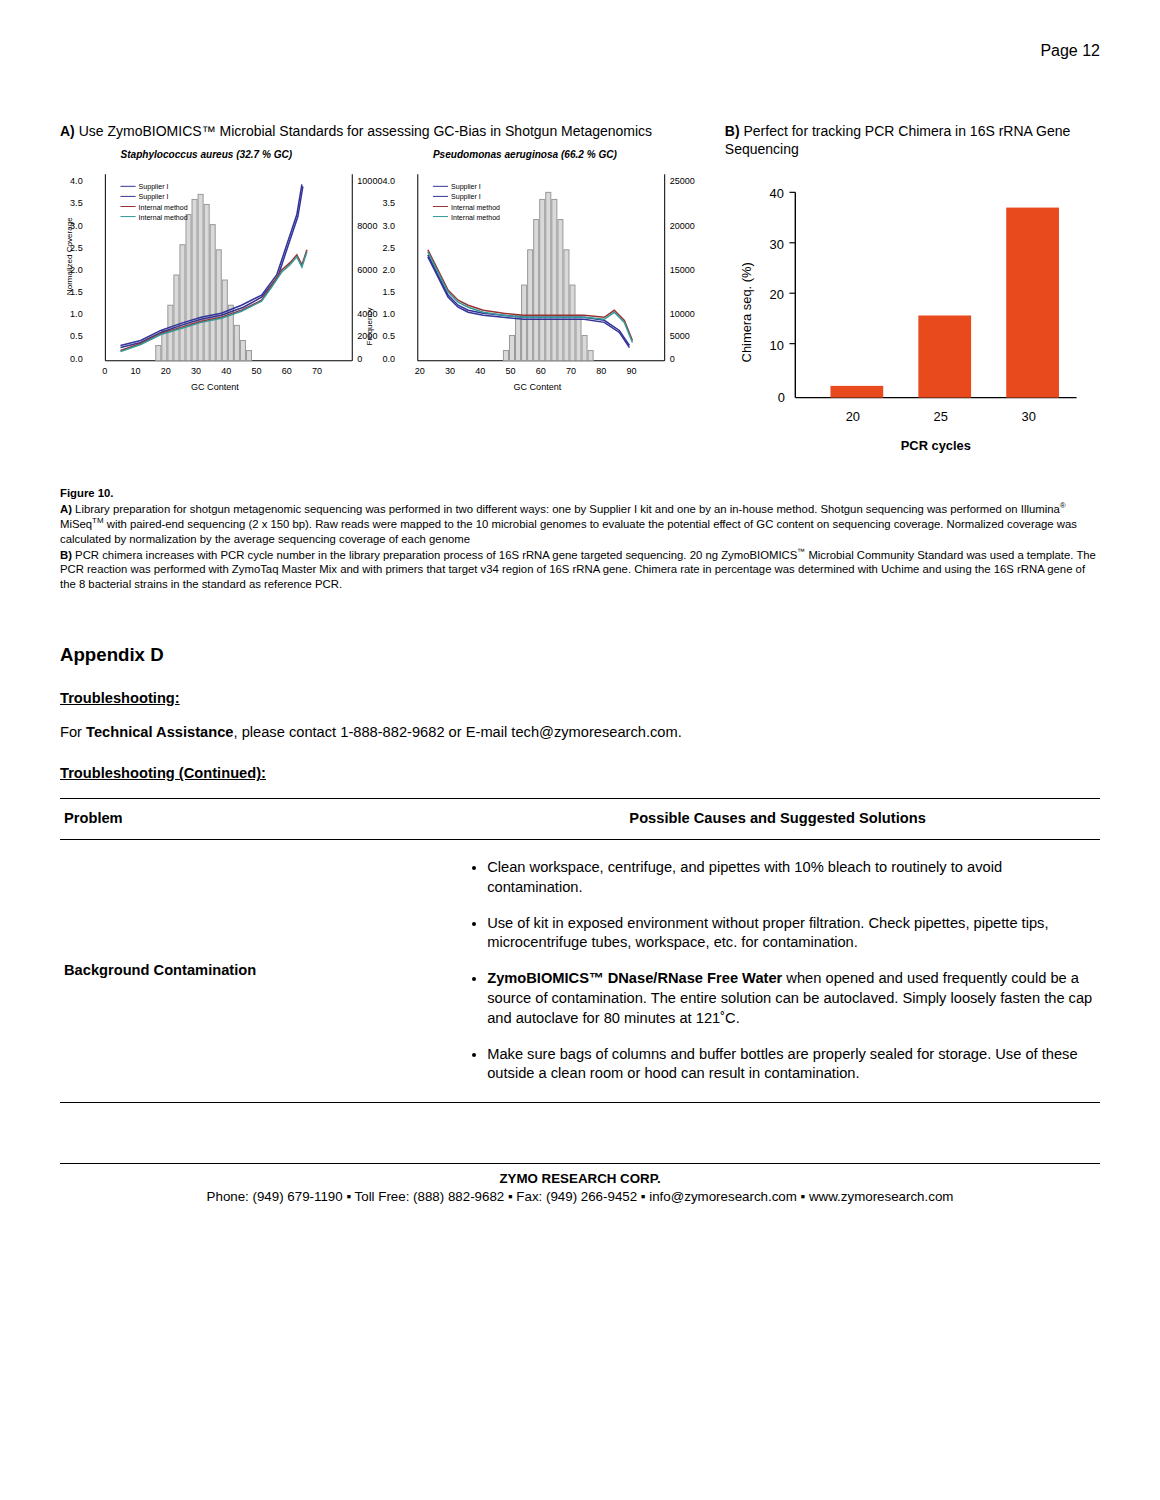Page 12
A) Use ZymoBIOMICS™ Microbial Standards for assessing GC-Bias in Shotgun Metagenomics
B) Perfect for tracking PCR Chimera in 16S rRNA Gene Sequencing
Figure 10.
A) Library preparation for shotgun metagenomic sequencing was performed in two different ways: one by Supplier I kit and one by an in-house method. Shotgun sequencing was performed on Illumina® MiSeqTM with paired-end sequencing (2 x 150 bp). Raw reads were mapped to the 10 microbial genomes to evaluate the potential effect of GC content on sequencing coverage. Normalized coverage was calculated by normalization by the average sequencing coverage of each genome
B) PCR chimera increases with PCR cycle number in the library preparation process of 16S rRNA gene targeted sequencing. 20 ng ZymoBIOMICS™ Microbial Community Standard was used a template. The PCR reaction was performed with ZymoTaq Master Mix and with primers that target v34 region of 16S rRNA gene. Chimera rate in percentage was determined with Uchime and using the 16S rRNA gene of the 8 bacterial strains in the standard as reference PCR.
Appendix D
Troubleshooting:
For Technical Assistance, please contact 1-888-882-9682 or E-mail tech@zymoresearch.com.
Troubleshooting (Continued):
| Problem | Possible Causes and Suggested Solutions |
| --- | --- |
| Background Contamination | Clean workspace, centrifuge, and pipettes with 10% bleach to routinely to avoid contamination. Use of kit in exposed environment without proper filtration. Check pipettes, pipette tips, microcentrifuge tubes, workspace, etc. for contamination. ZymoBIOMICS™ DNase/RNase Free Water when opened and used frequently could be a source of contamination. The entire solution can be autoclaved. Simply loosely fasten the cap and autoclave for 80 minutes at 121˚C. Make sure bags of columns and buffer bottles are properly sealed for storage. Use of these outside a clean room or hood can result in contamination. |
ZYMO RESEARCH CORP.
Phone: (949) 679-1190 ▪ Toll Free: (888) 882-9682 ▪ Fax: (949) 266-9452 ▪ info@zymoresearch.com ▪ www.zymoresearch.com